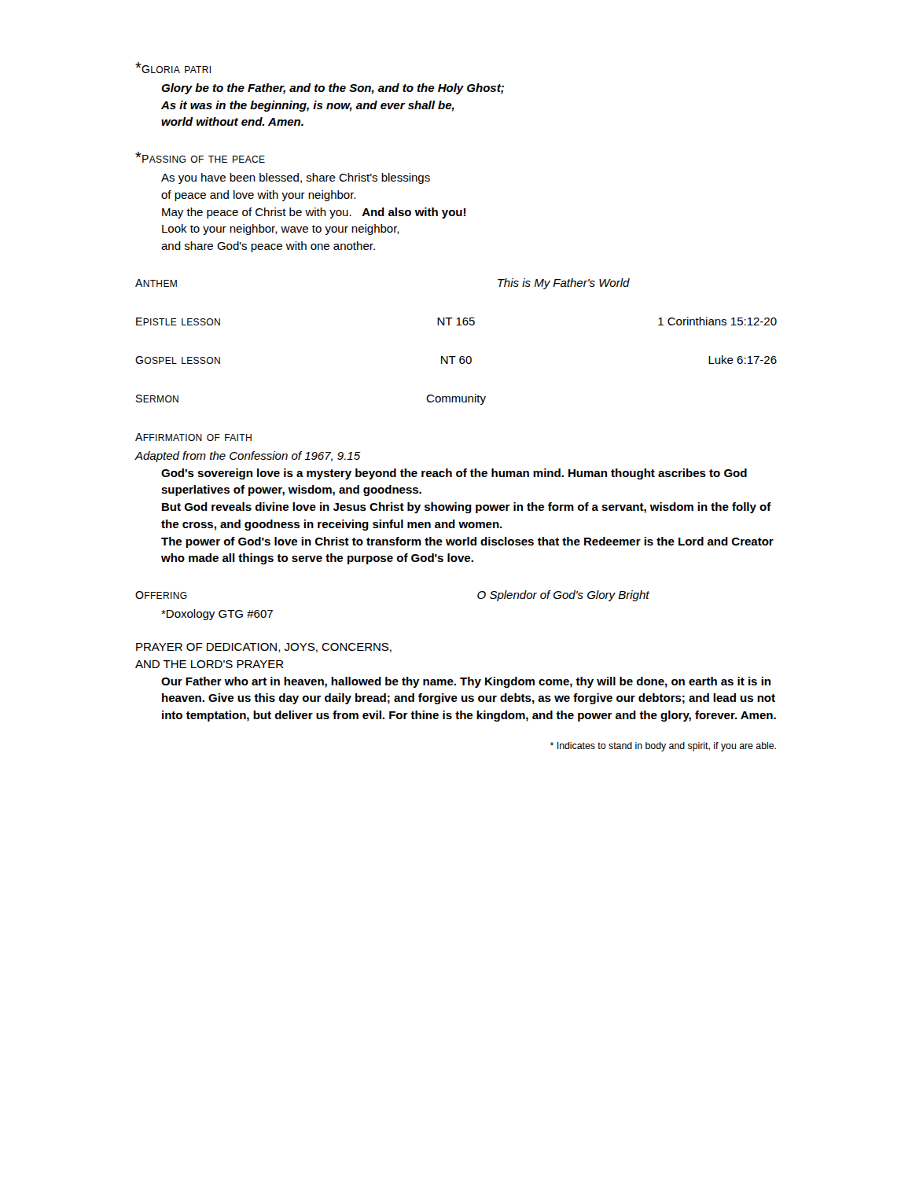*Gloria Patri
Glory be to the Father, and to the Son, and to the Holy Ghost;
As it was in the beginning, is now, and ever shall be,
world without end. Amen.
*Passing of the Peace
As you have been blessed, share Christ's blessings
of peace and love with your neighbor.
May the peace of Christ be with you. And also with you!
Look to your neighbor, wave to your neighbor,
and share God's peace with one another.
Anthem This is My Father's World
Epistle Lesson NT 165 1 Corinthians 15:12-20
Gospel Lesson NT 60 Luke 6:17-26
Sermon Community
Affirmation of Faith
Adapted from the Confession of 1967, 9.15
God's sovereign love is a mystery beyond the reach of the human mind. Human thought ascribes to God superlatives of power, wisdom, and goodness.
But God reveals divine love in Jesus Christ by showing power in the form of a servant, wisdom in the folly of the cross, and goodness in receiving sinful men and women.
The power of God's love in Christ to transform the world discloses that the Redeemer is the Lord and Creator who made all things to serve the purpose of God's love.
Offering O Splendor of God's Glory Bright
*Doxology GTG #607
PRAYER OF DEDICATION, JOYS, CONCERNS,
AND THE LORD'S PRAYER
Our Father who art in heaven, hallowed be thy name. Thy Kingdom come, thy will be done, on earth as it is in heaven. Give us this day our daily bread; and forgive us our debts, as we forgive our debtors; and lead us not into temptation, but deliver us from evil. For thine is the kingdom, and the power and the glory, forever. Amen.
* Indicates to stand in body and spirit, if you are able.